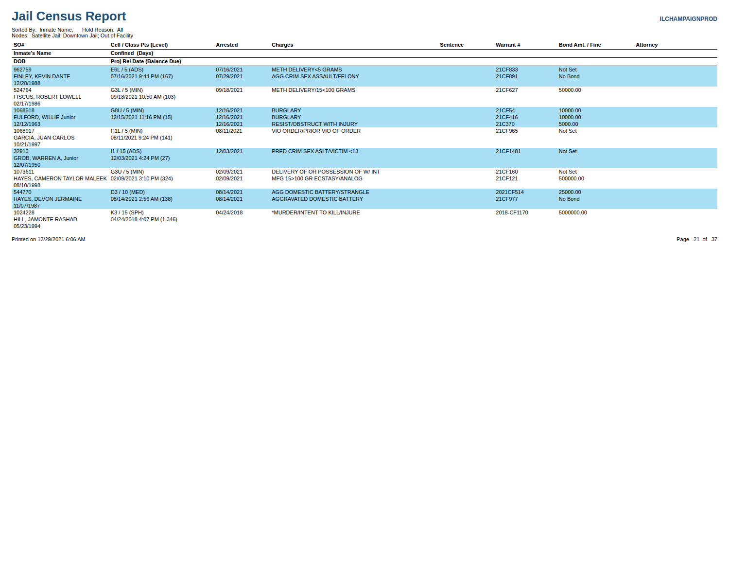ILCHAMPAIGNPROD
Jail Census Report
Sorted By: Inmate Name, Hold Reason: All
Nodes: Satellite Jail; Downtown Jail; Out of Facility
| SO# | Cell / Class Pts (Level) | Arrested | Charges | Sentence | Warrant # | Bond Amt. / Fine | Attorney |
| --- | --- | --- | --- | --- | --- | --- | --- |
| Inmate's Name | Confined (Days) | | | | | | |
| DOB | Proj Rel Date (Balance Due) | | | | | | |
| 962759 | E6L / 5 (ADS) | 07/16/2021 | METH DELIVERY<5 GRAMS | | 21CF833 | Not Set | |
| FINLEY, KEVIN DANTE | 07/16/2021 9:44 PM (167) | 07/29/2021 | AGG CRIM SEX ASSAULT/FELONY | | 21CF891 | No Bond | |
| 12/28/1988 | | | | | | | |
| 524764 | G3L / 5 (MIN) | 09/18/2021 | METH DELIVERY/15<100 GRAMS | | 21CF627 | 50000.00 | |
| FISCUS, ROBERT LOWELL | 09/18/2021 10:50 AM (103) | | | | | | |
| 02/17/1986 | | | | | | | |
| 1068518 | G8U / 5 (MIN) | 12/16/2021 | BURGLARY | | 21CF54 | 10000.00 | |
| FULFORD, WILLIE Junior | 12/15/2021 11:16 PM (15) | 12/16/2021 | BURGLARY | | 21CF416 | 10000.00 | |
| 12/12/1963 | | 12/16/2021 | RESIST/OBSTRUCT WITH INJURY | | 21C370 | 5000.00 | |
| 1068917 | H1L / 5 (MIN) | 08/11/2021 | VIO ORDER/PRIOR VIO OF ORDER | | 21CF965 | Not Set | |
| GARCIA, JUAN CARLOS | 08/11/2021 9:24 PM (141) | | | | | | |
| 10/21/1997 | | | | | | | |
| 32913 | I1 / 15 (ADS) | 12/03/2021 | PRED CRIM SEX ASLT/VICTIM <13 | | 21CF1481 | Not Set | |
| GROB, WARREN A, Junior | 12/03/2021 4:24 PM (27) | | | | | | |
| 12/07/1950 | | | | | | | |
| 1073611 | G3U / 5 (MIN) | 02/09/2021 | DELIVERY OF OR POSSESSION OF W/ INT | | 21CF160 | Not Set | |
| HAYES, CAMERON TAYLOR MALEEK | 02/09/2021 3:10 PM (324) | 02/09/2021 | MFG 15>100 GR ECSTASY/ANALOG | | 21CF121 | 500000.00 | |
| 08/10/1998 | | | | | | | |
| 544770 | D3 / 10 (MED) | 08/14/2021 | AGG DOMESTIC BATTERY/STRANGLE | | 2021CF514 | 25000.00 | |
| HAYES, DEVON JERMAINE | 08/14/2021 2:56 AM (138) | 08/14/2021 | AGGRAVATED DOMESTIC BATTERY | | 21CF977 | No Bond | |
| 11/07/1987 | | | | | | | |
| 1024228 | K3 / 15 (SPH) | 04/24/2018 | *MURDER/INTENT TO KILL/INJURE | | 2018-CF1170 | 5000000.00 | |
| HILL, JAMONTE RASHAD | 04/24/2018 4:07 PM (1,346) | | | | | | |
| 05/23/1994 | | | | | | | |
Printed on 12/29/2021 6:06 AM
Page 21 of 37